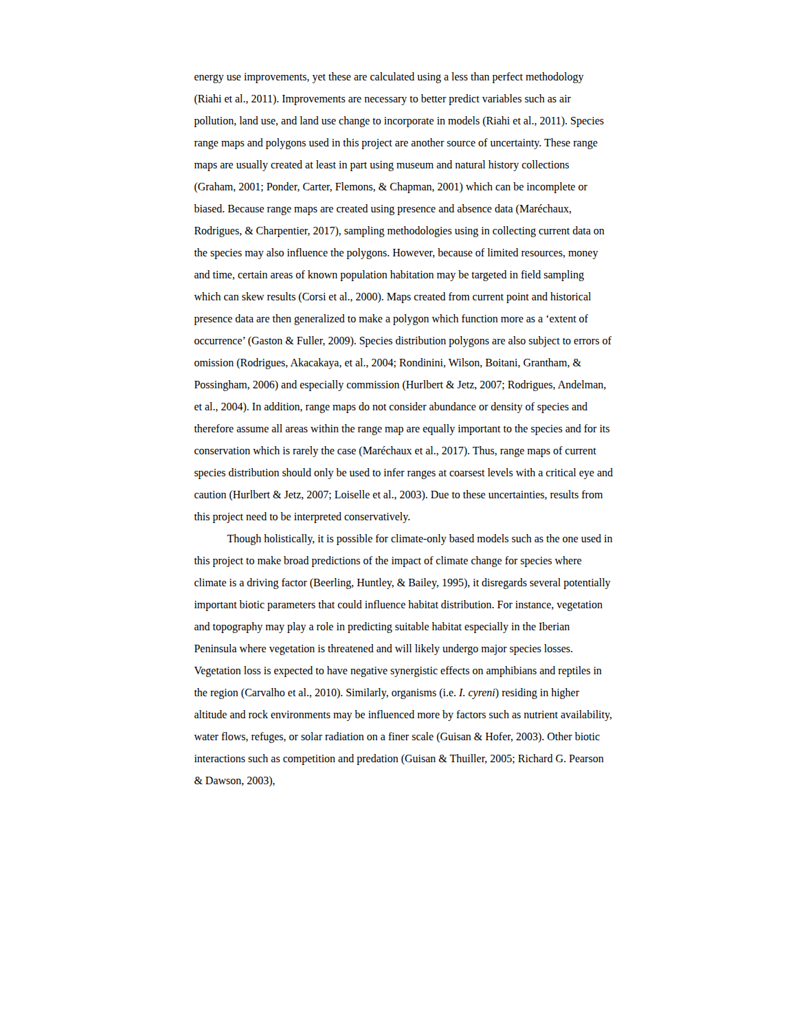energy use improvements, yet these are calculated using a less than perfect methodology (Riahi et al., 2011). Improvements are necessary to better predict variables such as air pollution, land use, and land use change to incorporate in models (Riahi et al., 2011). Species range maps and polygons used in this project are another source of uncertainty. These range maps are usually created at least in part using museum and natural history collections (Graham, 2001; Ponder, Carter, Flemons, & Chapman, 2001) which can be incomplete or biased. Because range maps are created using presence and absence data (Maréchaux, Rodrigues, & Charpentier, 2017), sampling methodologies using in collecting current data on the species may also influence the polygons. However, because of limited resources, money and time, certain areas of known population habitation may be targeted in field sampling which can skew results (Corsi et al., 2000). Maps created from current point and historical presence data are then generalized to make a polygon which function more as a ‘extent of occurrence’ (Gaston & Fuller, 2009). Species distribution polygons are also subject to errors of omission (Rodrigues, Akacakaya, et al., 2004; Rondinini, Wilson, Boitani, Grantham, & Possingham, 2006) and especially commission (Hurlbert & Jetz, 2007; Rodrigues, Andelman, et al., 2004). In addition, range maps do not consider abundance or density of species and therefore assume all areas within the range map are equally important to the species and for its conservation which is rarely the case (Maréchaux et al., 2017). Thus, range maps of current species distribution should only be used to infer ranges at coarsest levels with a critical eye and caution (Hurlbert & Jetz, 2007; Loiselle et al., 2003). Due to these uncertainties, results from this project need to be interpreted conservatively.
Though holistically, it is possible for climate-only based models such as the one used in this project to make broad predictions of the impact of climate change for species where climate is a driving factor (Beerling, Huntley, & Bailey, 1995), it disregards several potentially important biotic parameters that could influence habitat distribution. For instance, vegetation and topography may play a role in predicting suitable habitat especially in the Iberian Peninsula where vegetation is threatened and will likely undergo major species losses. Vegetation loss is expected to have negative synergistic effects on amphibians and reptiles in the region (Carvalho et al., 2010). Similarly, organisms (i.e. I. cyreni) residing in higher altitude and rock environments may be influenced more by factors such as nutrient availability, water flows, refuges, or solar radiation on a finer scale (Guisan & Hofer, 2003). Other biotic interactions such as competition and predation (Guisan & Thuiller, 2005; Richard G. Pearson & Dawson, 2003),